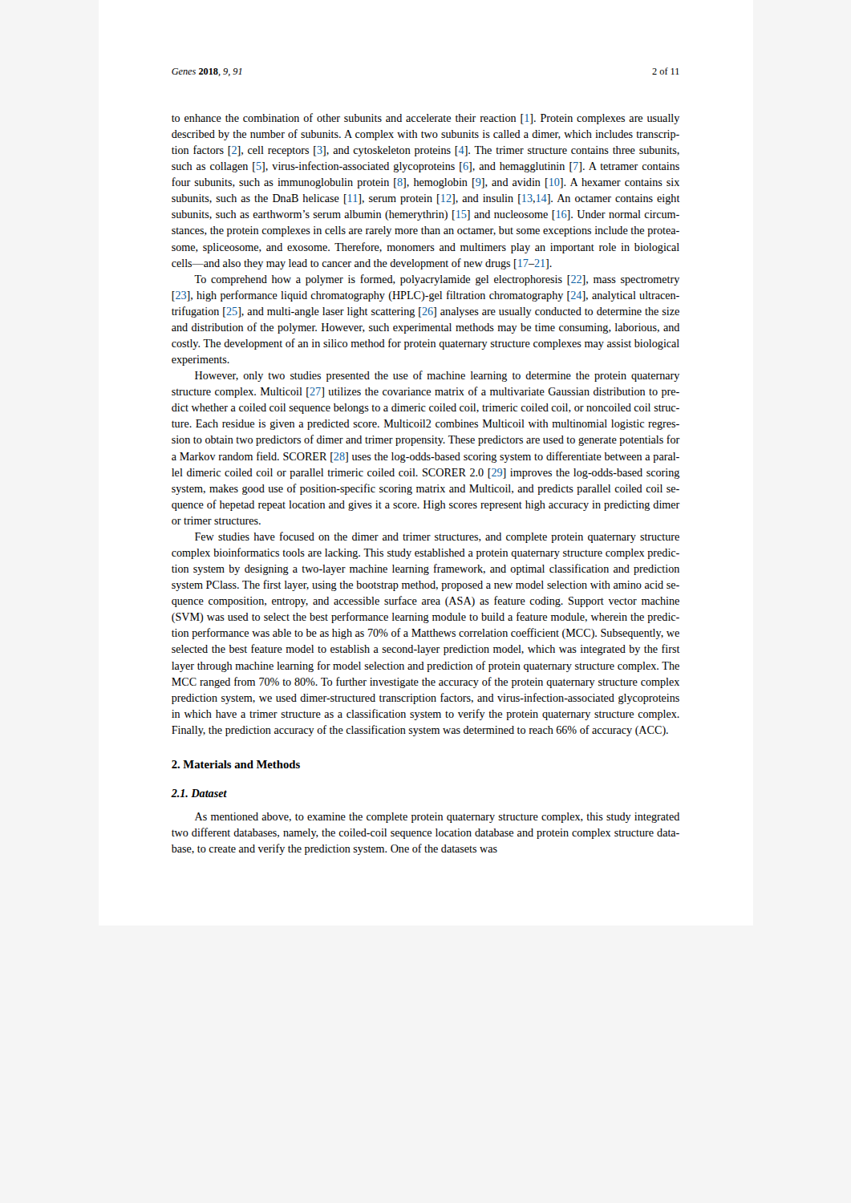Genes 2018, 9, 91
2 of 11
to enhance the combination of other subunits and accelerate their reaction [1]. Protein complexes are usually described by the number of subunits. A complex with two subunits is called a dimer, which includes transcription factors [2], cell receptors [3], and cytoskeleton proteins [4]. The trimer structure contains three subunits, such as collagen [5], virus-infection-associated glycoproteins [6], and hemagglutinin [7]. A tetramer contains four subunits, such as immunoglobulin protein [8], hemoglobin [9], and avidin [10]. A hexamer contains six subunits, such as the DnaB helicase [11], serum protein [12], and insulin [13,14]. An octamer contains eight subunits, such as earthworm’s serum albumin (hemerythrin) [15] and nucleosome [16]. Under normal circumstances, the protein complexes in cells are rarely more than an octamer, but some exceptions include the proteasome, spliceosome, and exosome. Therefore, monomers and multimers play an important role in biological cells—and also they may lead to cancer and the development of new drugs [17–21].
To comprehend how a polymer is formed, polyacrylamide gel electrophoresis [22], mass spectrometry [23], high performance liquid chromatography (HPLC)-gel filtration chromatography [24], analytical ultracentrifugation [25], and multi-angle laser light scattering [26] analyses are usually conducted to determine the size and distribution of the polymer. However, such experimental methods may be time consuming, laborious, and costly. The development of an in silico method for protein quaternary structure complexes may assist biological experiments.
However, only two studies presented the use of machine learning to determine the protein quaternary structure complex. Multicoil [27] utilizes the covariance matrix of a multivariate Gaussian distribution to predict whether a coiled coil sequence belongs to a dimeric coiled coil, trimeric coiled coil, or noncoiled coil structure. Each residue is given a predicted score. Multicoil2 combines Multicoil with multinomial logistic regression to obtain two predictors of dimer and trimer propensity. These predictors are used to generate potentials for a Markov random field. SCORER [28] uses the log-odds-based scoring system to differentiate between a parallel dimeric coiled coil or parallel trimeric coiled coil. SCORER 2.0 [29] improves the log-odds-based scoring system, makes good use of position-specific scoring matrix and Multicoil, and predicts parallel coiled coil sequence of hepetad repeat location and gives it a score. High scores represent high accuracy in predicting dimer or trimer structures.
Few studies have focused on the dimer and trimer structures, and complete protein quaternary structure complex bioinformatics tools are lacking. This study established a protein quaternary structure complex prediction system by designing a two-layer machine learning framework, and optimal classification and prediction system PClass. The first layer, using the bootstrap method, proposed a new model selection with amino acid sequence composition, entropy, and accessible surface area (ASA) as feature coding. Support vector machine (SVM) was used to select the best performance learning module to build a feature module, wherein the prediction performance was able to be as high as 70% of a Matthews correlation coefficient (MCC). Subsequently, we selected the best feature model to establish a second-layer prediction model, which was integrated by the first layer through machine learning for model selection and prediction of protein quaternary structure complex. The MCC ranged from 70% to 80%. To further investigate the accuracy of the protein quaternary structure complex prediction system, we used dimer-structured transcription factors, and virus-infection-associated glycoproteins in which have a trimer structure as a classification system to verify the protein quaternary structure complex. Finally, the prediction accuracy of the classification system was determined to reach 66% of accuracy (ACC).
2. Materials and Methods
2.1. Dataset
As mentioned above, to examine the complete protein quaternary structure complex, this study integrated two different databases, namely, the coiled-coil sequence location database and protein complex structure database, to create and verify the prediction system. One of the datasets was